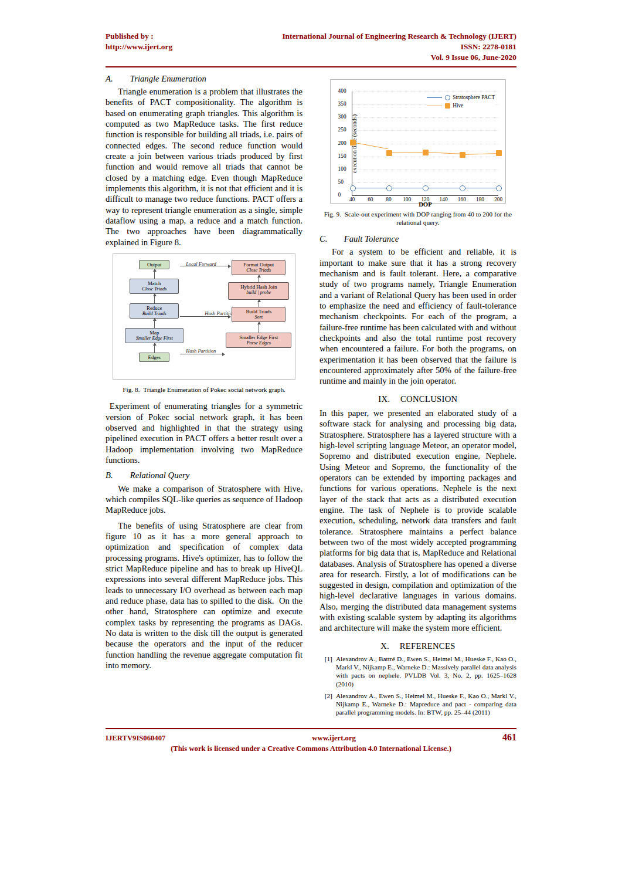Published by :
http://www.ijert.org
International Journal of Engineering Research & Technology (IJERT)
ISSN: 2278-0181
Vol. 9 Issue 06, June-2020
A. Triangle Enumeration
Triangle enumeration is a problem that illustrates the benefits of PACT compositionality. The algorithm is based on enumerating graph triangles. This algorithm is computed as two MapReduce tasks. The first reduce function is responsible for building all triads, i.e. pairs of connected edges. The second reduce function would create a join between various triads produced by first function and would remove all triads that cannot be closed by a matching edge. Even though MapReduce implements this algorithm, it is not that efficient and it is difficult to manage two reduce functions. PACT offers a way to represent triangle enumeration as a single, simple dataflow using a map, a reduce and a match function. The two approaches have been diagrammatically explained in Figure 8.
Output
MatchClose Triads
ReduceBuild Triads
MapSmaller Edge First
Edges
Local Forward
Hash Partition
Hash Partition
Format OutputClose Triads
Hybrid Hash Joinbuild | probe
Build TriadsSort
Smaller Edge FirstParse Edges
Fig. 8. Triangle Enumeration of Pokec social network graph.
Experiment of enumerating triangles for a symmetric version of Pokec social network graph, it has been observed and highlighted in that the strategy using pipelined execution in PACT offers a better result over a Hadoop implementation involving two MapReduce functions.
B. Relational Query
We make a comparison of Stratosphere with Hive, which compiles SQL-like queries as sequence of Hadoop MapReduce jobs.
The benefits of using Stratosphere are clear from figure 10 as it has a more general approach to optimization and specification of complex data processing programs. Hive's optimizer, has to follow the strict MapReduce pipeline and has to break up HiveQL expressions into several different MapReduce jobs. This leads to unnecessary I/O overhead as between each map and reduce phase, data has to spilled to the disk. On the other hand, Stratosphere can optimize and execute complex tasks by representing the programs as DAGs. No data is written to the disk till the output is generated because the operators and the input of the reducer function handling the revenue aggregate computation fit into memory.
execution time (seconds)
DOP
0
50
100
150
200
250
300
350
400
40
60
80
100
120
140
160
180
200
Stratosphere PACT
Hive
Fig. 9. Scale-out experiment with DOP ranging from 40 to 200 for the relational query.
C. Fault Tolerance
For a system to be efficient and reliable, it is important to make sure that it has a strong recovery mechanism and is fault tolerant. Here, a comparative study of two programs namely, Triangle Enumeration and a variant of Relational Query has been used in order to emphasize the need and efficiency of fault-tolerance mechanism checkpoints. For each of the program, a failure-free runtime has been calculated with and without checkpoints and also the total runtime post recovery when encountered a failure. For both the programs, on experimentation it has been observed that the failure is encountered approximately after 50% of the failure-free runtime and mainly in the join operator.
IX. CONCLUSION
In this paper, we presented an elaborated study of a software stack for analysing and processing big data, Stratosphere. Stratosphere has a layered structure with a high-level scripting language Meteor, an operator model, Sopremo and distributed execution engine, Nephele. Using Meteor and Sopremo, the functionality of the operators can be extended by importing packages and functions for various operations. Nephele is the next layer of the stack that acts as a distributed execution engine. The task of Nephele is to provide scalable execution, scheduling, network data transfers and fault tolerance. Stratosphere maintains a perfect balance between two of the most widely accepted programming platforms for big data that is, MapReduce and Relational databases. Analysis of Stratosphere has opened a diverse area for research. Firstly, a lot of modifications can be suggested in design, compilation and optimization of the high-level declarative languages in various domains. Also, merging the distributed data management systems with existing scalable system by adapting its algorithms and architecture will make the system more efficient.
X. REFERENCES
[1]
Alexandrov A., Battré D., Ewen S., Heimel M., Hueske F., Kao O., Markl V., Nijkamp E., Warneke D.: Massively parallel data analysis with pacts on nephele. PVLDB Vol. 3, No. 2, pp. 1625–1628 (2010)
[2]
Alexandrov A., Ewen S., Heimel M., Hueske F., Kao O., Markl V., Nijkamp E., Warneke D.: Mapreduce and pact - comparing data parallel programming models. In: BTW, pp. 25–44 (2011)
IJERTV9IS060407
www.ijert.org
461
(This work is licensed under a Creative Commons Attribution 4.0 International License.)